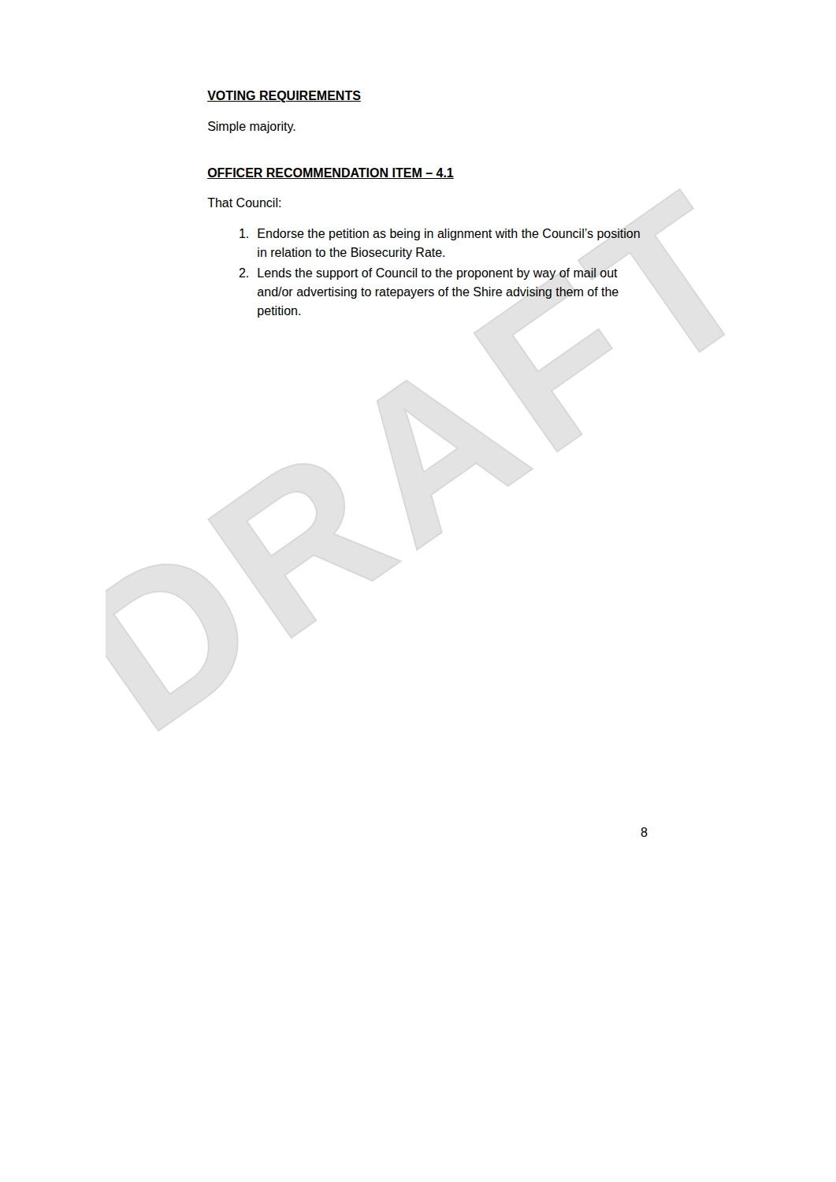DRAFT
VOTING REQUIREMENTS
Simple majority.
OFFICER RECOMMENDATION ITEM – 4.1
That Council:
Endorse the petition as being in alignment with the Council’s position in relation to the Biosecurity Rate.
Lends the support of Council to the proponent by way of mail out and/or advertising to ratepayers of the Shire advising them of the petition.
8